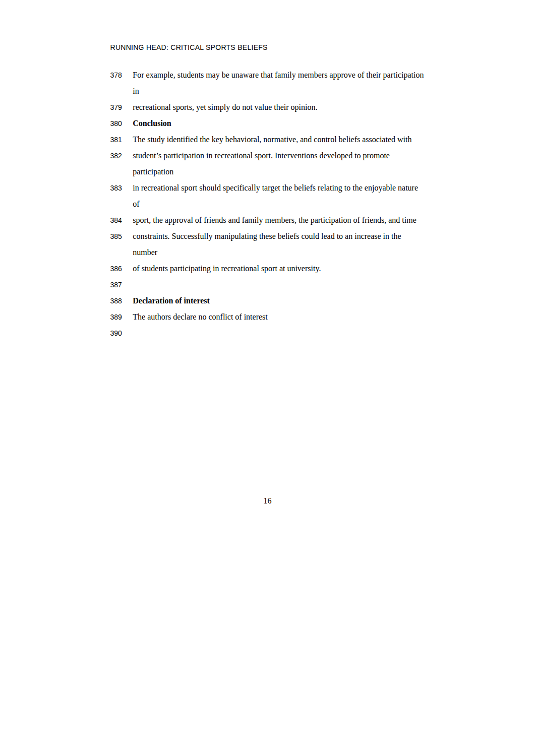RUNNING HEAD: CRITICAL SPORTS BELIEFS
378 For example, students may be unaware that family members approve of their participation in
379 recreational sports, yet simply do not value their opinion.
380 Conclusion
381 The study identified the key behavioral, normative, and control beliefs associated with
382 student’s participation in recreational sport. Interventions developed to promote participation
383 in recreational sport should specifically target the beliefs relating to the enjoyable nature of
384 sport, the approval of friends and family members, the participation of friends, and time
385 constraints. Successfully manipulating these beliefs could lead to an increase in the number
386 of students participating in recreational sport at university.
387
388 Declaration of interest
389 The authors declare no conflict of interest
390
16